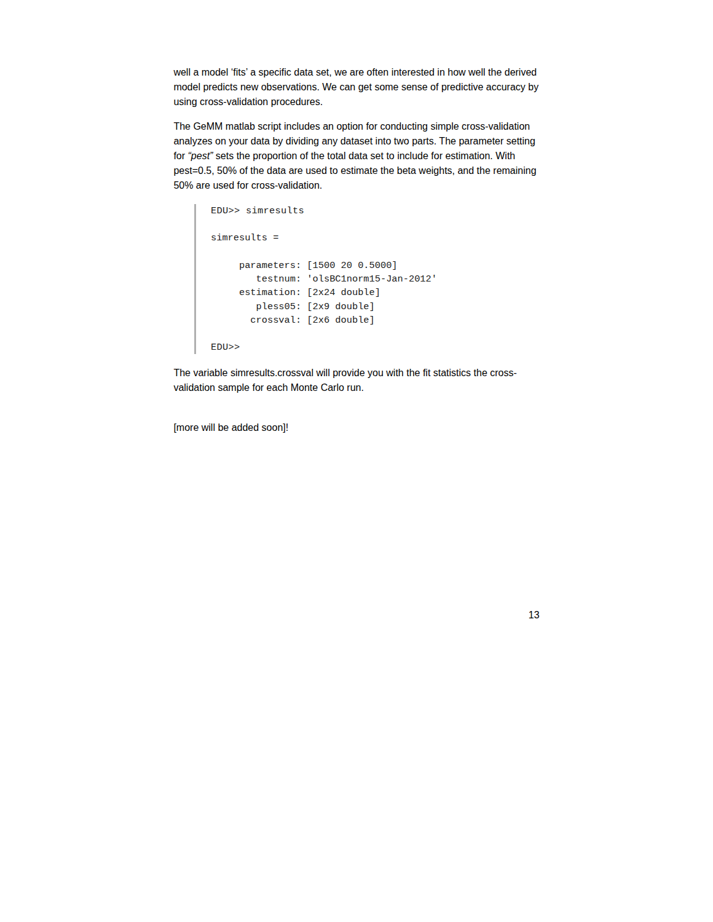well a model ‘fits’ a specific data set, we are often interested in how well the derived model predicts new observations. We can get some sense of predictive accuracy by using cross-validation procedures.
The GeMM matlab script includes an option for conducting simple cross-validation analyzes on your data by dividing any dataset into two parts. The parameter setting for “pest” sets the proportion of the total data set to include for estimation. With pest=0.5, 50% of the data are used to estimate the beta weights, and the remaining 50% are used for cross-validation.
EDU>> simresults simresults = parameters: [1500 20 0.5000] testnum: 'olsBC1norm15-Jan-2012' estimation: [2x24 double] pless05: [2x9 double] crossval: [2x6 double] EDU>>
The variable simresults.crossval will provide you with the fit statistics the cross-validation sample for each Monte Carlo run.
[more will be added soon]!
13